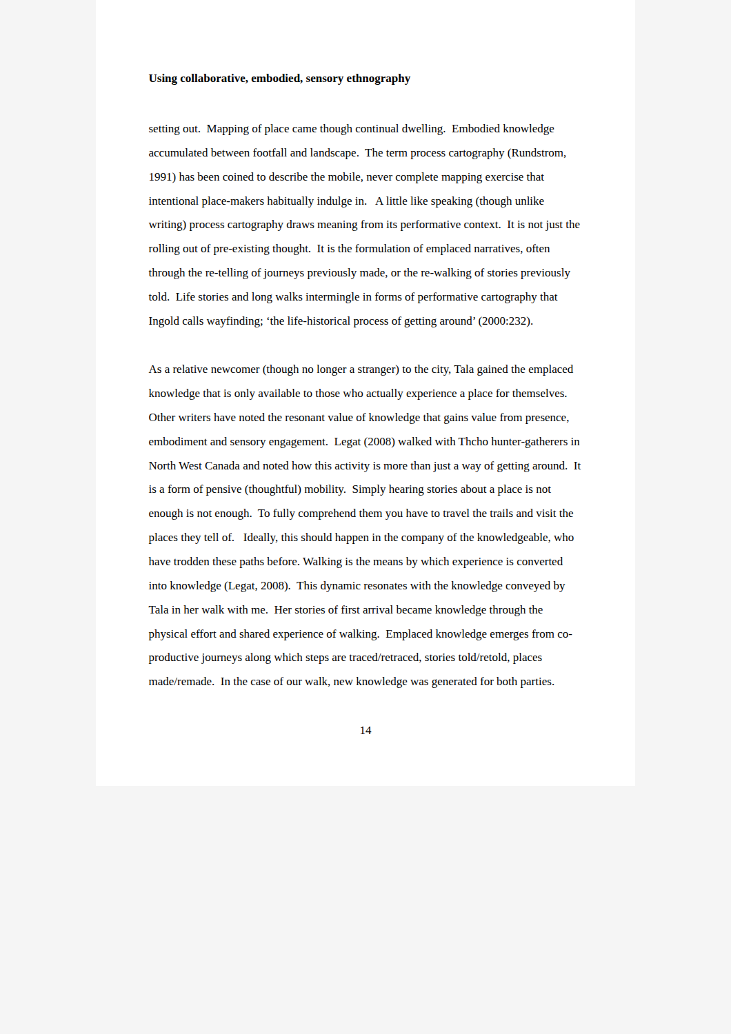Using collaborative, embodied, sensory ethnography
setting out. Mapping of place came though continual dwelling. Embodied knowledge accumulated between footfall and landscape. The term process cartography (Rundstrom, 1991) has been coined to describe the mobile, never complete mapping exercise that intentional place-makers habitually indulge in. A little like speaking (though unlike writing) process cartography draws meaning from its performative context. It is not just the rolling out of pre-existing thought. It is the formulation of emplaced narratives, often through the re-telling of journeys previously made, or the re-walking of stories previously told. Life stories and long walks intermingle in forms of performative cartography that Ingold calls wayfinding; ‘the life-historical process of getting around’ (2000:232).
As a relative newcomer (though no longer a stranger) to the city, Tala gained the emplaced knowledge that is only available to those who actually experience a place for themselves. Other writers have noted the resonant value of knowledge that gains value from presence, embodiment and sensory engagement. Legat (2008) walked with Thcho hunter-gatherers in North West Canada and noted how this activity is more than just a way of getting around. It is a form of pensive (thoughtful) mobility. Simply hearing stories about a place is not enough is not enough. To fully comprehend them you have to travel the trails and visit the places they tell of. Ideally, this should happen in the company of the knowledgeable, who have trodden these paths before. Walking is the means by which experience is converted into knowledge (Legat, 2008). This dynamic resonates with the knowledge conveyed by Tala in her walk with me. Her stories of first arrival became knowledge through the physical effort and shared experience of walking. Emplaced knowledge emerges from co-productive journeys along which steps are traced/retraced, stories told/retold, places made/remade. In the case of our walk, new knowledge was generated for both parties.
14